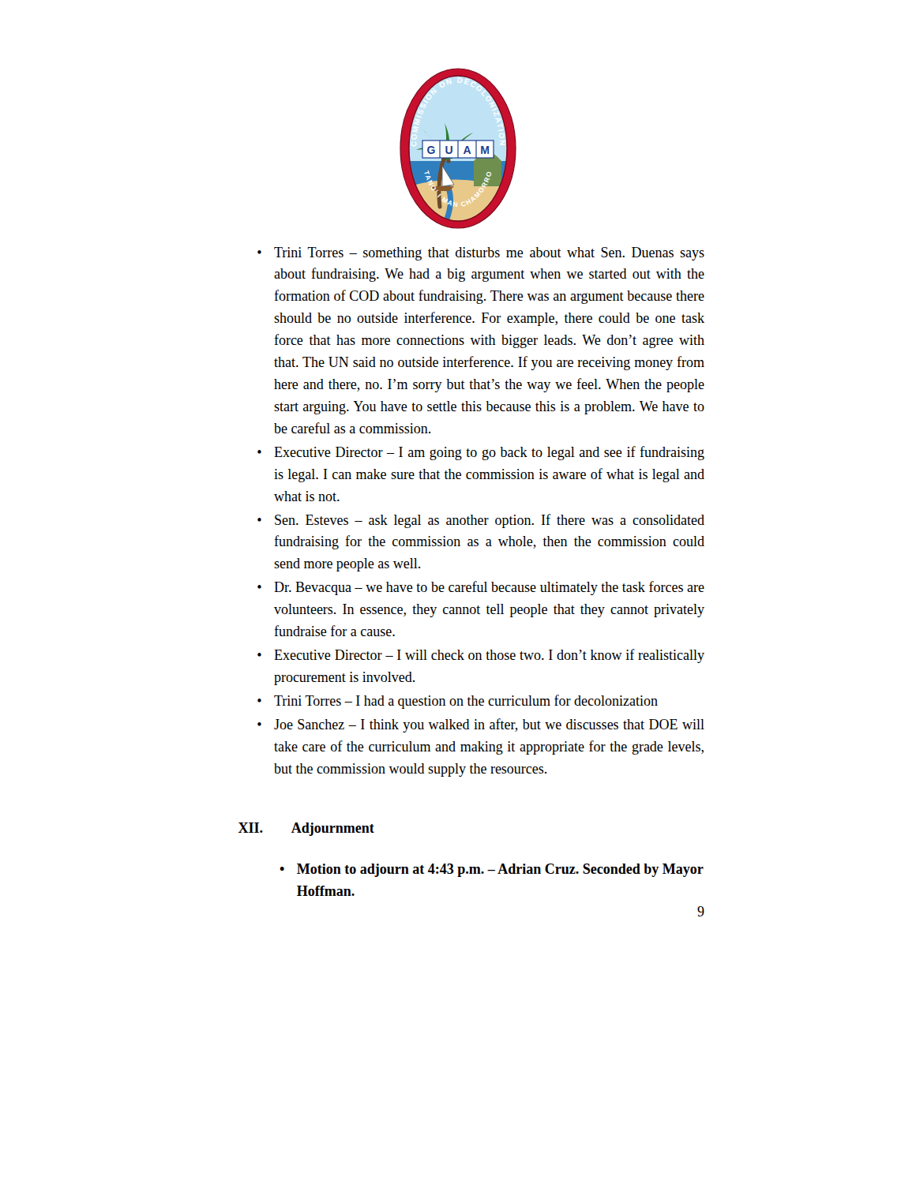COMMISSION ON DECOLONIZATION TANO’ I MAN CHAMORRO G U A M
Trini Torres – something that disturbs me about what Sen. Duenas says about fundraising. We had a big argument when we started out with the formation of COD about fundraising. There was an argument because there should be no outside interference. For example, there could be one task force that has more connections with bigger leads. We don’t agree with that. The UN said no outside interference. If you are receiving money from here and there, no. I’m sorry but that’s the way we feel. When the people start arguing. You have to settle this because this is a problem. We have to be careful as a commission.
Executive Director – I am going to go back to legal and see if fundraising is legal. I can make sure that the commission is aware of what is legal and what is not.
Sen. Esteves – ask legal as another option. If there was a consolidated fundraising for the commission as a whole, then the commission could send more people as well.
Dr. Bevacqua – we have to be careful because ultimately the task forces are volunteers. In essence, they cannot tell people that they cannot privately fundraise for a cause.
Executive Director – I will check on those two. I don’t know if realistically procurement is involved.
Trini Torres – I had a question on the curriculum for decolonization
Joe Sanchez – I think you walked in after, but we discusses that DOE will take care of the curriculum and making it appropriate for the grade levels, but the commission would supply the resources.
XII.
Adjournment
Motion to adjourn at 4:43 p.m. – Adrian Cruz. Seconded by Mayor Hoffman.
9